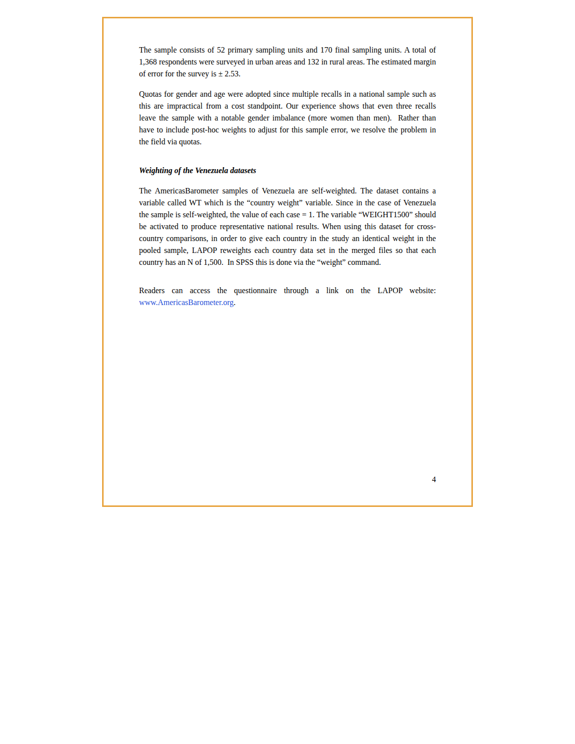The sample consists of 52 primary sampling units and 170 final sampling units. A total of 1,368 respondents were surveyed in urban areas and 132 in rural areas. The estimated margin of error for the survey is ± 2.53.
Quotas for gender and age were adopted since multiple recalls in a national sample such as this are impractical from a cost standpoint. Our experience shows that even three recalls leave the sample with a notable gender imbalance (more women than men). Rather than have to include post-hoc weights to adjust for this sample error, we resolve the problem in the field via quotas.
Weighting of the Venezuela datasets
The AmericasBarometer samples of Venezuela are self-weighted. The dataset contains a variable called WT which is the “country weight” variable. Since in the case of Venezuela the sample is self-weighted, the value of each case = 1. The variable “WEIGHT1500” should be activated to produce representative national results. When using this dataset for cross-country comparisons, in order to give each country in the study an identical weight in the pooled sample, LAPOP reweights each country data set in the merged files so that each country has an N of 1,500. In SPSS this is done via the “weight” command.
Readers can access the questionnaire through a link on the LAPOP website: www.AmericasBarometer.org.
4